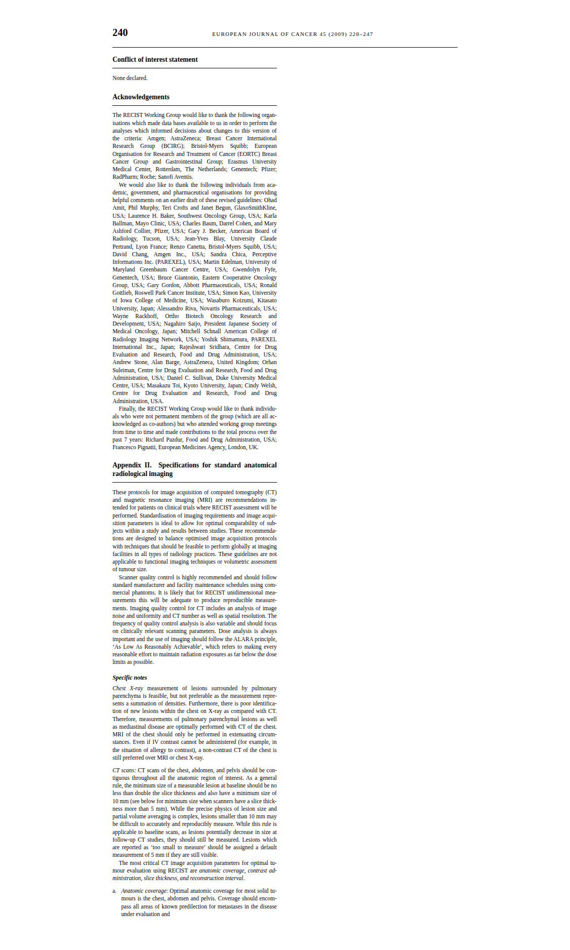240 European Journal of Cancer 45 (2009) 228–247
Conflict of interest statement
None declared.
Acknowledgements
The RECIST Working Group would like to thank the following organisations which made data bases available to us in order to perform the analyses which informed decisions about changes to this version of the criteria: Amgen; AstraZeneca; Breast Cancer International Research Group (BCIRG); Bristol-Myers Squibb; European Organisation for Research and Treatment of Cancer (EORTC) Breast Cancer Group and Gastrointestinal Group; Erasmus University Medical Center, Rotterdam, The Netherlands; Genentech; Pfizer; RadPharm; Roche; Sanofi Aventis.
We would also like to thank the following individuals from academic, government, and pharmaceutical organisations for providing helpful comments on an earlier draft of these revised guidelines: Ohad Amit, Phil Murphy, Teri Crofts and Janet Begun, GlaxoSmithKline, USA; Laurence H. Baker, Southwest Oncology Group, USA; Karla Ballman, Mayo Clinic, USA; Charles Baum, Darrel Cohen, and Mary Ashford Collier, Pfizer, USA; Gary J. Becker, American Board of Radiology, Tucson, USA; Jean-Yves Blay, University Claude Pertrand, Lyon France; Renzo Canetta, Bristol-Myers Squibb, USA; David Chang, Amgen Inc., USA; Sandra Chica, Perceptive Informations Inc. (PAREXEL), USA; Martin Edelman, University of Maryland Greenbaum Cancer Centre, USA; Gwendolyn Fyfe, Genentech, USA; Bruce Giantonio, Eastern Cooperative Oncology Group, USA; Gary Gordon, Abbott Pharmaceuticals, USA; Ronald Gottlieb, Roswell Park Cancer Institute, USA; Simon Kao, University of Iowa College of Medicine, USA; Wasaburo Koizumi, Kitasato University, Japan; Alessandro Riva, Novartis Pharmaceuticals, USA; Wayne Rackhoff, Ortho Biotech Oncology Research and Development, USA; Nagahiro Saijo, President Japanese Society of Medical Oncology, Japan; Mitchell Schnall American College of Radiology Imaging Network, USA; Yoshik Shimamura, PAREXEL International Inc., Japan; Rajeshwari Sridhara, Centre for Drug Evaluation and Research, Food and Drug Administration, USA; Andrew Stone, Alan Barge, AstraZeneca, United Kingdom; Orhan Suleiman, Centre for Drug Evaluation and Research, Food and Drug Administration, USA; Daniel C. Sullivan, Duke University Medical Centre, USA; Masakazu Toi, Kyoto University, Japan; Cindy Welsh, Centre for Drug Evaluation and Research, Food and Drug Administration, USA.
Finally, the RECIST Working Group would like to thank individuals who were not permanent members of the group (which are all acknowledged as co-authors) but who attended working group meetings from time to time and made contributions to the total process over the past 7 years: Richard Pazdur, Food and Drug Administration, USA; Francesco Pignatti, European Medicines Agency, London, UK.
Appendix II. Specifications for standard anatomical radiological imaging
These protocols for image acquisition of computed tomography (CT) and magnetic resonance imaging (MRI) are recommendations intended for patients on clinical trials where RECIST assessment will be performed. Standardisation of imaging requirements and image acquisition parameters is ideal to allow for optimal comparability of subjects within a study and results between studies. These recommendations are designed to balance optimised image acquisition protocols with techniques that should be feasible to perform globally at imaging facilities in all types of radiology practices. These guidelines are not applicable to functional imaging techniques or volumetric assessment of tumour size.
Scanner quality control is highly recommended and should follow standard manufacturer and facility maintenance schedules using commercial phantoms. It is likely that for RECIST unidimensional measurements this will be adequate to produce reproducible measurements. Imaging quality control for CT includes an analysis of image noise and uniformity and CT number as well as spatial resolution. The frequency of quality control analysis is also variable and should focus on clinically relevant scanning parameters. Dose analysis is always important and the use of imaging should follow the ALARA principle, ‘As Low As Reasonably Achievable’, which refers to making every reasonable effort to maintain radiation exposures as far below the dose limits as possible.
Specific notes
Chest X-ray measurement of lesions surrounded by pulmonary parenchyma is feasible, but not preferable as the measurement represents a summation of densities. Furthermore, there is poor identification of new lesions within the chest on X-ray as compared with CT. Therefore, measurements of pulmonary parenchymal lesions as well as mediastinal disease are optimally performed with CT of the chest. MRI of the chest should only be performed in extenuating circumstances. Even if IV contrast cannot be administered (for example, in the situation of allergy to contrast), a non-contrast CT of the chest is still preferred over MRI or chest X-ray.
CT scans: CT scans of the chest, abdomen, and pelvis should be contiguous throughout all the anatomic region of interest. As a general rule, the minimum size of a measurable lesion at baseline should be no less than double the slice thickness and also have a minimum size of 10 mm (see below for minimum size when scanners have a slice thickness more than 5 mm). While the precise physics of lesion size and partial volume averaging is complex, lesions smaller than 10 mm may be difficult to accurately and reproducibly measure. While this rule is applicable to baseline scans, as lesions potentially decrease in size at follow-up CT studies, they should still be measured. Lesions which are reported as ‘too small to measure’ should be assigned a default measurement of 5 mm if they are still visible.
The most critical CT image acquisition parameters for optimal tumour evaluation using RECIST are anatomic coverage, contrast administration, slice thickness, and reconstruction interval.
Anatomic coverage: Optimal anatomic coverage for most solid tumours is the chest, abdomen and pelvis. Coverage should encompass all areas of known predilection for metastases in the disease under evaluation and